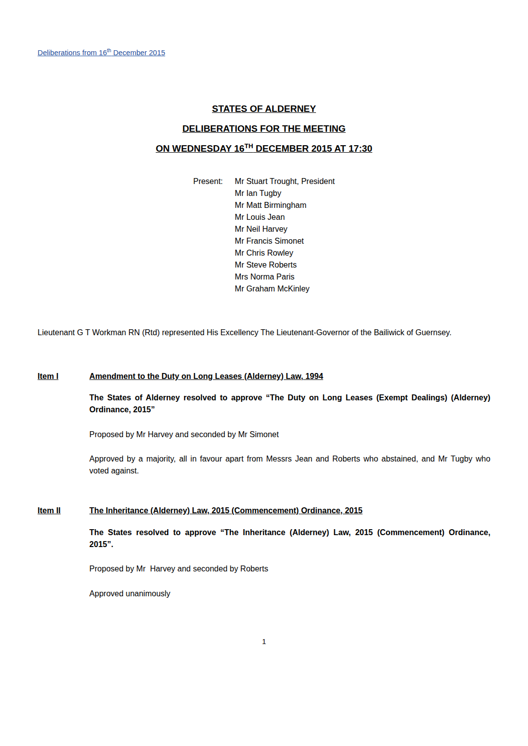Deliberations from 16th December 2015
STATES OF ALDERNEY
DELIBERATIONS FOR THE MEETING
ON WEDNESDAY 16TH DECEMBER 2015 AT 17:30
Present:
Mr Stuart Trought, President
Mr Ian Tugby
Mr Matt Birmingham
Mr Louis Jean
Mr Neil Harvey
Mr Francis Simonet
Mr Chris Rowley
Mr Steve Roberts
Mrs Norma Paris
Mr Graham McKinley
Lieutenant G T Workman RN (Rtd) represented His Excellency The Lieutenant-Governor of the Bailiwick of Guernsey.
Item I
Amendment to the Duty on Long Leases (Alderney) Law, 1994
The States of Alderney resolved to approve “The Duty on Long Leases (Exempt Dealings) (Alderney) Ordinance, 2015”
Proposed by Mr Harvey and seconded by Mr Simonet
Approved by a majority, all in favour apart from Messrs Jean and Roberts who abstained, and Mr Tugby who voted against.
Item II
The Inheritance (Alderney) Law, 2015 (Commencement) Ordinance, 2015
The States resolved to approve “The Inheritance (Alderney) Law, 2015 (Commencement) Ordinance, 2015”.
Proposed by Mr Harvey and seconded by Roberts
Approved unanimously
1